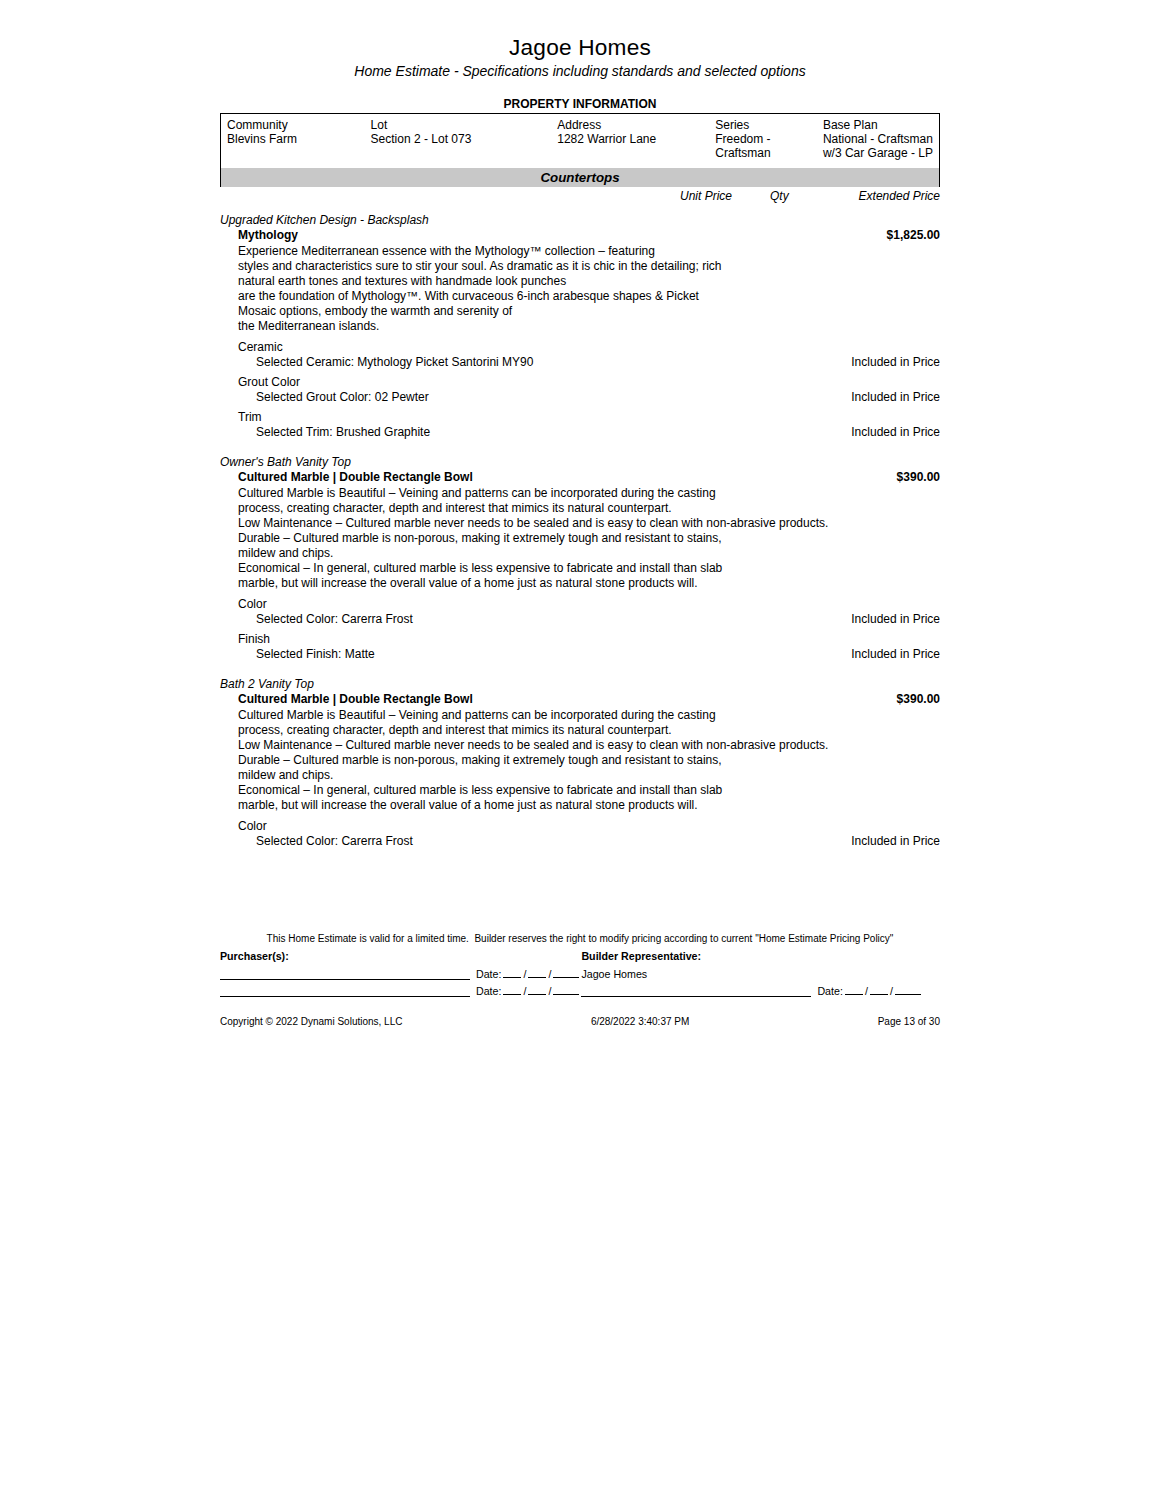Jagoe Homes
Home Estimate - Specifications including standards and selected options
PROPERTY INFORMATION
| Community Blevins Farm | Lot Section 2 - Lot 073 | Address 1282 Warrior Lane | Series Freedom - Craftsman | Base Plan National - Craftsman w/3 Car Garage - LP |
Countertops
Unit Price
Qty
Extended Price
Upgraded Kitchen Design - Backsplash
Mythology
$1,825.00
Experience Mediterranean essence with the Mythology™ collection – featuring
styles and characteristics sure to stir your soul. As dramatic as it is chic in the detailing; rich
natural earth tones and textures with handmade look punches
are the foundation of Mythology™. With curvaceous 6-inch arabesque shapes & Picket
Mosaic options, embody the warmth and serenity of
the Mediterranean islands.
Ceramic
Selected Ceramic: Mythology Picket Santorini MY90
Included in Price
Grout Color
Selected Grout Color: 02 Pewter
Included in Price
Trim
Selected Trim: Brushed Graphite
Included in Price
Owner's Bath Vanity Top
Cultured Marble | Double Rectangle Bowl
$390.00
Cultured Marble is Beautiful – Veining and patterns can be incorporated during the casting
process, creating character, depth and interest that mimics its natural counterpart.
Low Maintenance – Cultured marble never needs to be sealed and is easy to clean with non-abrasive products.
Durable – Cultured marble is non-porous, making it extremely tough and resistant to stains,
mildew and chips.
Economical – In general, cultured marble is less expensive to fabricate and install than slab
marble, but will increase the overall value of a home just as natural stone products will.
Color
Selected Color: Carerra Frost
Included in Price
Finish
Selected Finish: Matte
Included in Price
Bath 2 Vanity Top
Cultured Marble | Double Rectangle Bowl
$390.00
Cultured Marble is Beautiful – Veining and patterns can be incorporated during the casting
process, creating character, depth and interest that mimics its natural counterpart.
Low Maintenance – Cultured marble never needs to be sealed and is easy to clean with non-abrasive products.
Durable – Cultured marble is non-porous, making it extremely tough and resistant to stains,
mildew and chips.
Economical – In general, cultured marble is less expensive to fabricate and install than slab
marble, but will increase the overall value of a home just as natural stone products will.
Color
Selected Color: Carerra Frost
Included in Price
This Home Estimate is valid for a limited time. Builder reserves the right to modify pricing according to current "Home Estimate Pricing Policy"
| Purchaser(s): | Builder Representative: |
| Date: / / | Jagoe Homes |
| Date: / / | Date: / / |
Copyright © 2022 Dynami Solutions, LLC
6/28/2022 3:40:37 PM
Page 13 of 30